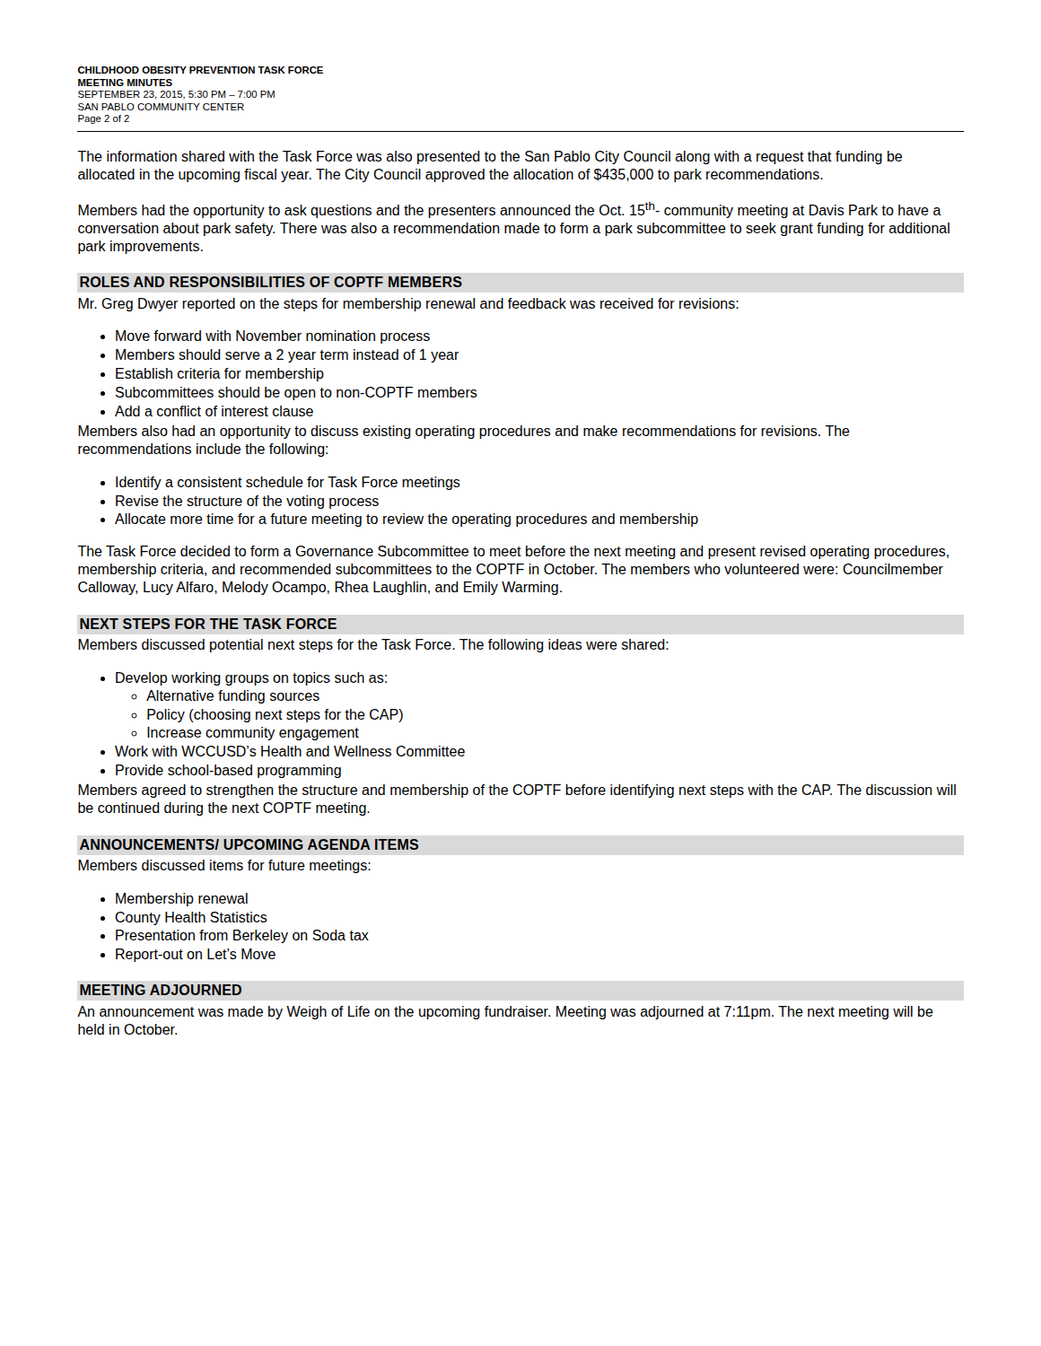CHILDHOOD OBESITY PREVENTION TASK FORCE
MEETING MINUTES
SEPTEMBER 23, 2015, 5:30 PM – 7:00 PM
SAN PABLO COMMUNITY CENTER
Page 2 of 2
The information shared with the Task Force was also presented to the San Pablo City Council along with a request that funding be allocated in the upcoming fiscal year. The City Council approved the allocation of $435,000 to park recommendations.
Members had the opportunity to ask questions and the presenters announced the Oct. 15th- community meeting at Davis Park to have a conversation about park safety. There was also a recommendation made to form a park subcommittee to seek grant funding for additional park improvements.
Roles and Responsibilities of COPTF Members
Mr. Greg Dwyer reported on the steps for membership renewal and feedback was received for revisions:
Move forward with November nomination process
Members should serve a 2 year term instead of 1 year
Establish criteria for membership
Subcommittees should be open to non-COPTF members
Add a conflict of interest clause
Members also had an opportunity to discuss existing operating procedures and make recommendations for revisions. The recommendations include the following:
Identify a consistent schedule for Task Force meetings
Revise the structure of the voting process
Allocate more time for a future meeting to review the operating procedures and membership
The Task Force decided to form a Governance Subcommittee to meet before the next meeting and present revised operating procedures, membership criteria, and recommended subcommittees to the COPTF in October. The members who volunteered were: Councilmember Calloway, Lucy Alfaro, Melody Ocampo, Rhea Laughlin, and Emily Warming.
Next Steps for the Task Force
Members discussed potential next steps for the Task Force. The following ideas were shared:
Develop working groups on topics such as:
Alternative funding sources
Policy (choosing next steps for the CAP)
Increase community engagement
Work with WCCUSD’s Health and Wellness Committee
Provide school-based programming
Members agreed to strengthen the structure and membership of the COPTF before identifying next steps with the CAP. The discussion will be continued during the next COPTF meeting.
Announcements/ Upcoming Agenda Items
Members discussed items for future meetings:
Membership renewal
County Health Statistics
Presentation from Berkeley on Soda tax
Report-out on Let’s Move
Meeting Adjourned
An announcement was made by Weigh of Life on the upcoming fundraiser. Meeting was adjourned at 7:11pm. The next meeting will be held in October.